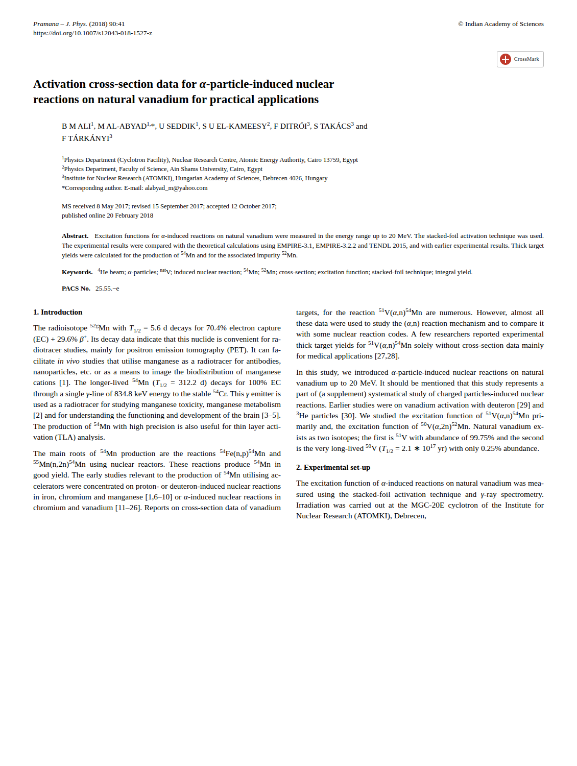Pramana – J. Phys. (2018) 90:41
https://doi.org/10.1007/s12043-018-1527-z
© Indian Academy of Sciences
CrossMark
Activation cross-section data for α-particle-induced nuclear
reactions on natural vanadium for practical applications
B M ALI1, M AL-ABYAD1,*, U SEDDIK1, S U EL-KAMEESY2, F DITRÓI3, S TAKÁCS3 and
F TÁRKÁNYI3
1Physics Department (Cyclotron Facility), Nuclear Research Centre, Atomic Energy Authority, Cairo 13759, Egypt
2Physics Department, Faculty of Science, Ain Shams University, Cairo, Egypt
3Institute for Nuclear Research (ATOMKI), Hungarian Academy of Sciences, Debrecen 4026, Hungary
*Corresponding author. E-mail: alabyad_m@yahoo.com
MS received 8 May 2017; revised 15 September 2017; accepted 12 October 2017;
published online 20 February 2018
Abstract. Excitation functions for α-induced reactions on natural vanadium were measured in the energy range up to 20 MeV. The stacked-foil activation technique was used. The experimental results were compared with the theoretical calculations using EMPIRE-3.1, EMPIRE-3.2.2 and TENDL 2015, and with earlier experimental results. Thick target yields were calculated for the production of 54Mn and for the associated impurity 52Mn.
Keywords. 4He beam; α-particles; natV; induced nuclear reaction; 54Mn; 52Mn; cross-section; excitation function; stacked-foil technique; integral yield.
PACS No. 25.55.−e
1. Introduction
The radioisotope 52gMn with T1/2 = 5.6 d decays for 70.4% electron capture (EC) + 29.6% β+. Its decay data indicate that this nuclide is convenient for radiotracer studies, mainly for positron emission tomography (PET). It can facilitate in vivo studies that utilise manganese as a radiotracer for antibodies, nanoparticles, etc. or as a means to image the biodistribution of manganese cations [1]. The longer-lived 54Mn (T1/2 = 312.2 d) decays for 100% EC through a single γ-line of 834.8 keV energy to the stable 54Cr. This γ emitter is used as a radiotracer for studying manganese toxicity, manganese metabolism [2] and for understanding the functioning and development of the brain [3–5]. The production of 54Mn with high precision is also useful for thin layer activation (TLA) analysis.
The main roots of 54Mn production are the reactions 54Fe(n,p)54Mn and 55Mn(n,2n)54Mn using nuclear reactors. These reactions produce 54Mn in good yield. The early studies relevant to the production of 54Mn utilising accelerators were concentrated on proton- or deuteron-induced nuclear reactions in iron, chromium and manganese [1,6–10] or α-induced nuclear reactions in chromium and vanadium [11–26]. Reports on cross-section data of vanadium targets, for the reaction 51V(α,n)54Mn are numerous. However, almost all these data were used to study the (α,n) reaction mechanism and to compare it with some nuclear reaction codes. A few researchers reported experimental thick target yields for 51V(α,n)54Mn solely without cross-section data mainly for medical applications [27,28].
In this study, we introduced α-particle-induced nuclear reactions on natural vanadium up to 20 MeV. It should be mentioned that this study represents a part of (a supplement) systematical study of charged particles-induced nuclear reactions. Earlier studies were on vanadium activation with deuteron [29] and 3He particles [30]. We studied the excitation function of 51V(α,n)54Mn primarily and, the excitation function of 50V(α,2n)52Mn. Natural vanadium exists as two isotopes; the first is 51V with abundance of 99.75% and the second is the very long-lived 50V (T1/2 = 2.1 ∗ 1017 yr) with only 0.25% abundance.
2. Experimental set-up
The excitation function of α-induced reactions on natural vanadium was measured using the stacked-foil activation technique and γ-ray spectrometry. Irradiation was carried out at the MGC-20E cyclotron of the Institute for Nuclear Research (ATOMKI), Debrecen,